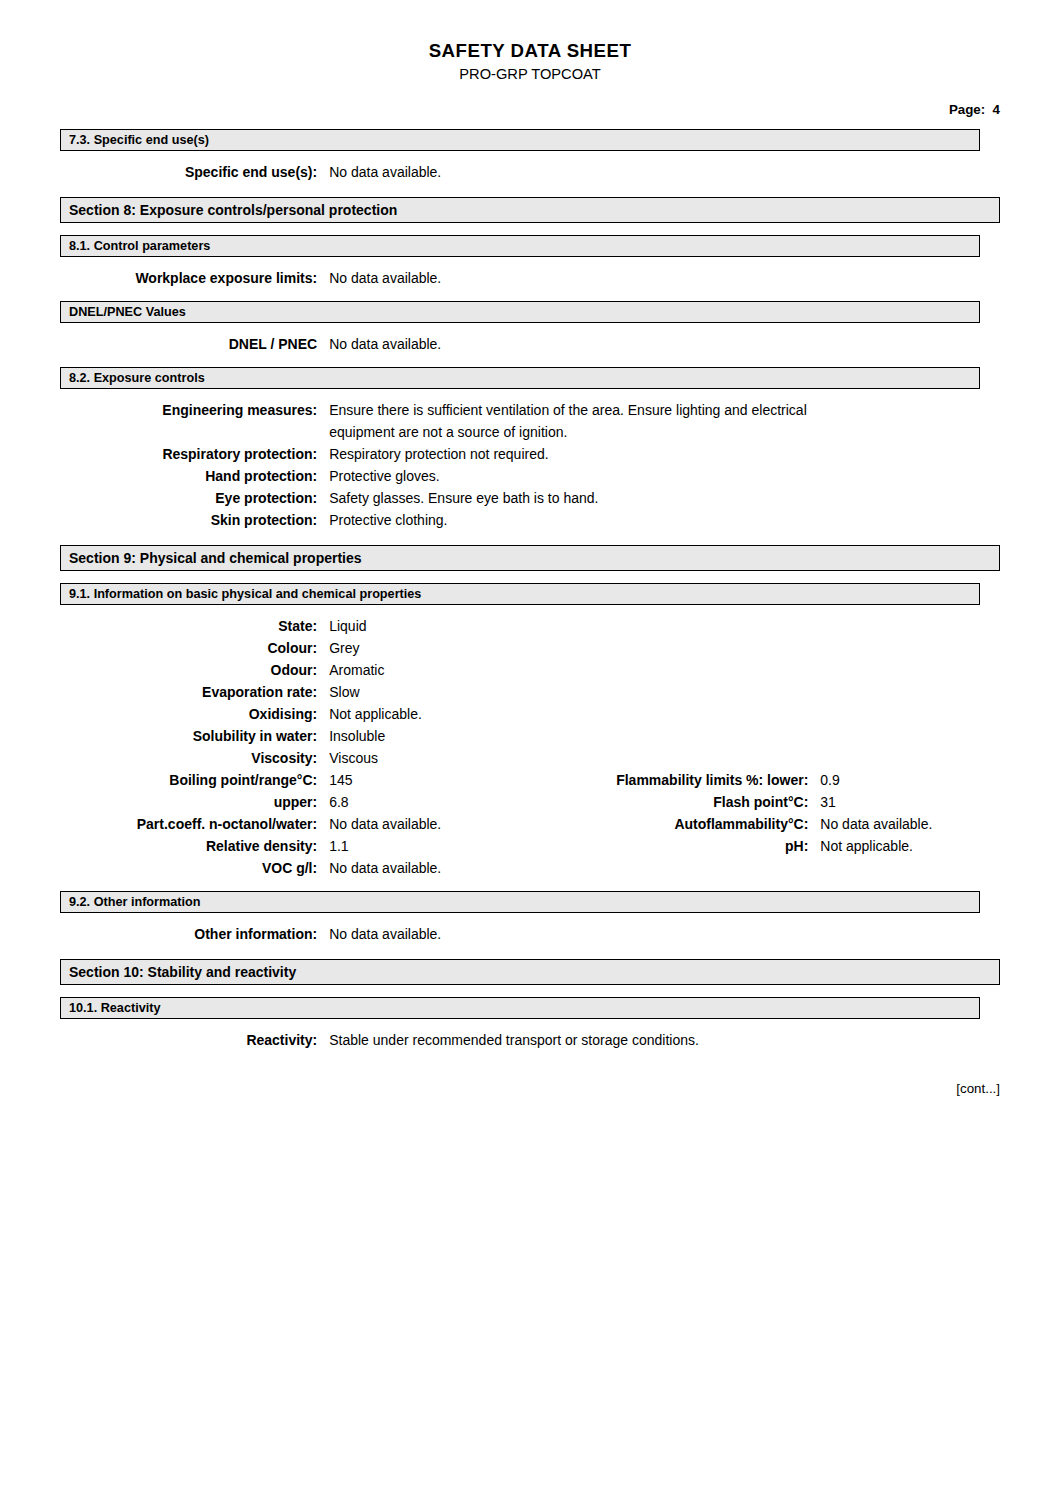SAFETY DATA SHEET
PRO-GRP TOPCOAT
Page: 4
7.3. Specific end use(s)
| Specific end use(s): | No data available. |
Section 8: Exposure controls/personal protection
8.1. Control parameters
| Workplace exposure limits: | No data available. |
DNEL/PNEC Values
| DNEL / PNEC | No data available. |
8.2. Exposure controls
| Engineering measures: | Ensure there is sufficient ventilation of the area. Ensure lighting and electrical |
| | equipment are not a source of ignition. |
| Respiratory protection: | Respiratory protection not required. |
| Hand protection: | Protective gloves. |
| Eye protection: | Safety glasses. Ensure eye bath is to hand. |
| Skin protection: | Protective clothing. |
Section 9: Physical and chemical properties
9.1. Information on basic physical and chemical properties
| State: | Liquid | | |
| Colour: | Grey | | |
| Odour: | Aromatic | | |
| Evaporation rate: | Slow | | |
| Oxidising: | Not applicable. | | |
| Solubility in water: | Insoluble | | |
| Viscosity: | Viscous | | |
| Boiling point/range°C: | 145 | Flammability limits %: lower: | 0.9 |
| upper: | 6.8 | Flash point°C: | 31 |
| Part.coeff. n-octanol/water: | No data available. | Autoflammability°C: | No data available. |
| Relative density: | 1.1 | pH: | Not applicable. |
| VOC g/l: | No data available. | | |
9.2. Other information
| Other information: | No data available. |
Section 10: Stability and reactivity
10.1. Reactivity
| Reactivity: | Stable under recommended transport or storage conditions. |
[cont...]